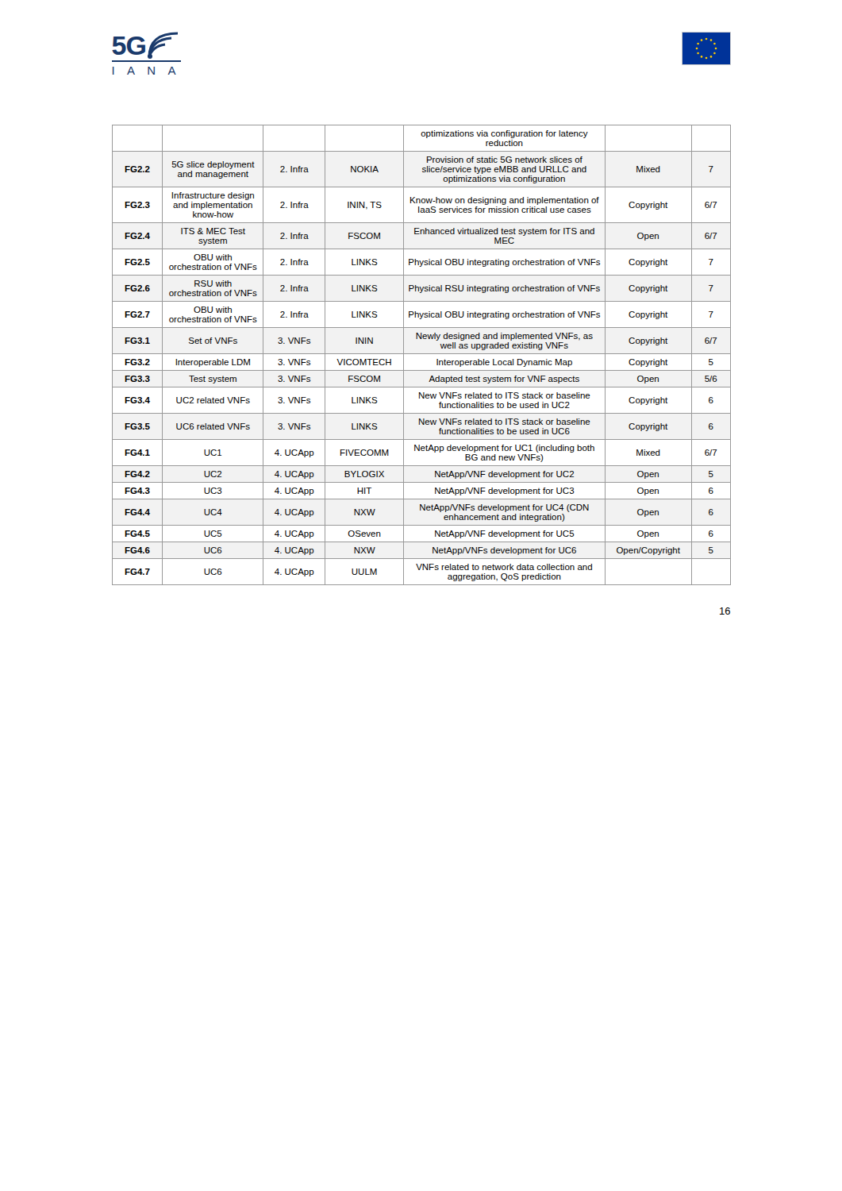5G
I A N A
| | | | | optimizations via configuration for latency reduction | | |
| FG2.2 | 5G slice deployment and management | 2. Infra | NOKIA | Provision of static 5G network slices of slice/service type eMBB and URLLC and optimizations via configuration | Mixed | 7 |
| FG2.3 | Infrastructure design and implementation know-how | 2. Infra | ININ, TS | Know-how on designing and implementation of IaaS services for mission critical use cases | Copyright | 6/7 |
| FG2.4 | ITS & MEC Test system | 2. Infra | FSCOM | Enhanced virtualized test system for ITS and MEC | Open | 6/7 |
| FG2.5 | OBU with orchestration of VNFs | 2. Infra | LINKS | Physical OBU integrating orchestration of VNFs | Copyright | 7 |
| FG2.6 | RSU with orchestration of VNFs | 2. Infra | LINKS | Physical RSU integrating orchestration of VNFs | Copyright | 7 |
| FG2.7 | OBU with orchestration of VNFs | 2. Infra | LINKS | Physical OBU integrating orchestration of VNFs | Copyright | 7 |
| FG3.1 | Set of VNFs | 3. VNFs | ININ | Newly designed and implemented VNFs, as well as upgraded existing VNFs | Copyright | 6/7 |
| FG3.2 | Interoperable LDM | 3. VNFs | VICOMTECH | Interoperable Local Dynamic Map | Copyright | 5 |
| FG3.3 | Test system | 3. VNFs | FSCOM | Adapted test system for VNF aspects | Open | 5/6 |
| FG3.4 | UC2 related VNFs | 3. VNFs | LINKS | New VNFs related to ITS stack or baseline functionalities to be used in UC2 | Copyright | 6 |
| FG3.5 | UC6 related VNFs | 3. VNFs | LINKS | New VNFs related to ITS stack or baseline functionalities to be used in UC6 | Copyright | 6 |
| FG4.1 | UC1 | 4. UCApp | FIVECOMM | NetApp development for UC1 (including both BG and new VNFs) | Mixed | 6/7 |
| FG4.2 | UC2 | 4. UCApp | BYLOGIX | NetApp/VNF development for UC2 | Open | 5 |
| FG4.3 | UC3 | 4. UCApp | HIT | NetApp/VNF development for UC3 | Open | 6 |
| FG4.4 | UC4 | 4. UCApp | NXW | NetApp/VNFs development for UC4 (CDN enhancement and integration) | Open | 6 |
| FG4.5 | UC5 | 4. UCApp | OSeven | NetApp/VNF development for UC5 | Open | 6 |
| FG4.6 | UC6 | 4. UCApp | NXW | NetApp/VNFs development for UC6 | Open/Copyright | 5 |
| FG4.7 | UC6 | 4. UCApp | UULM | VNFs related to network data collection and aggregation, QoS prediction | | |
16